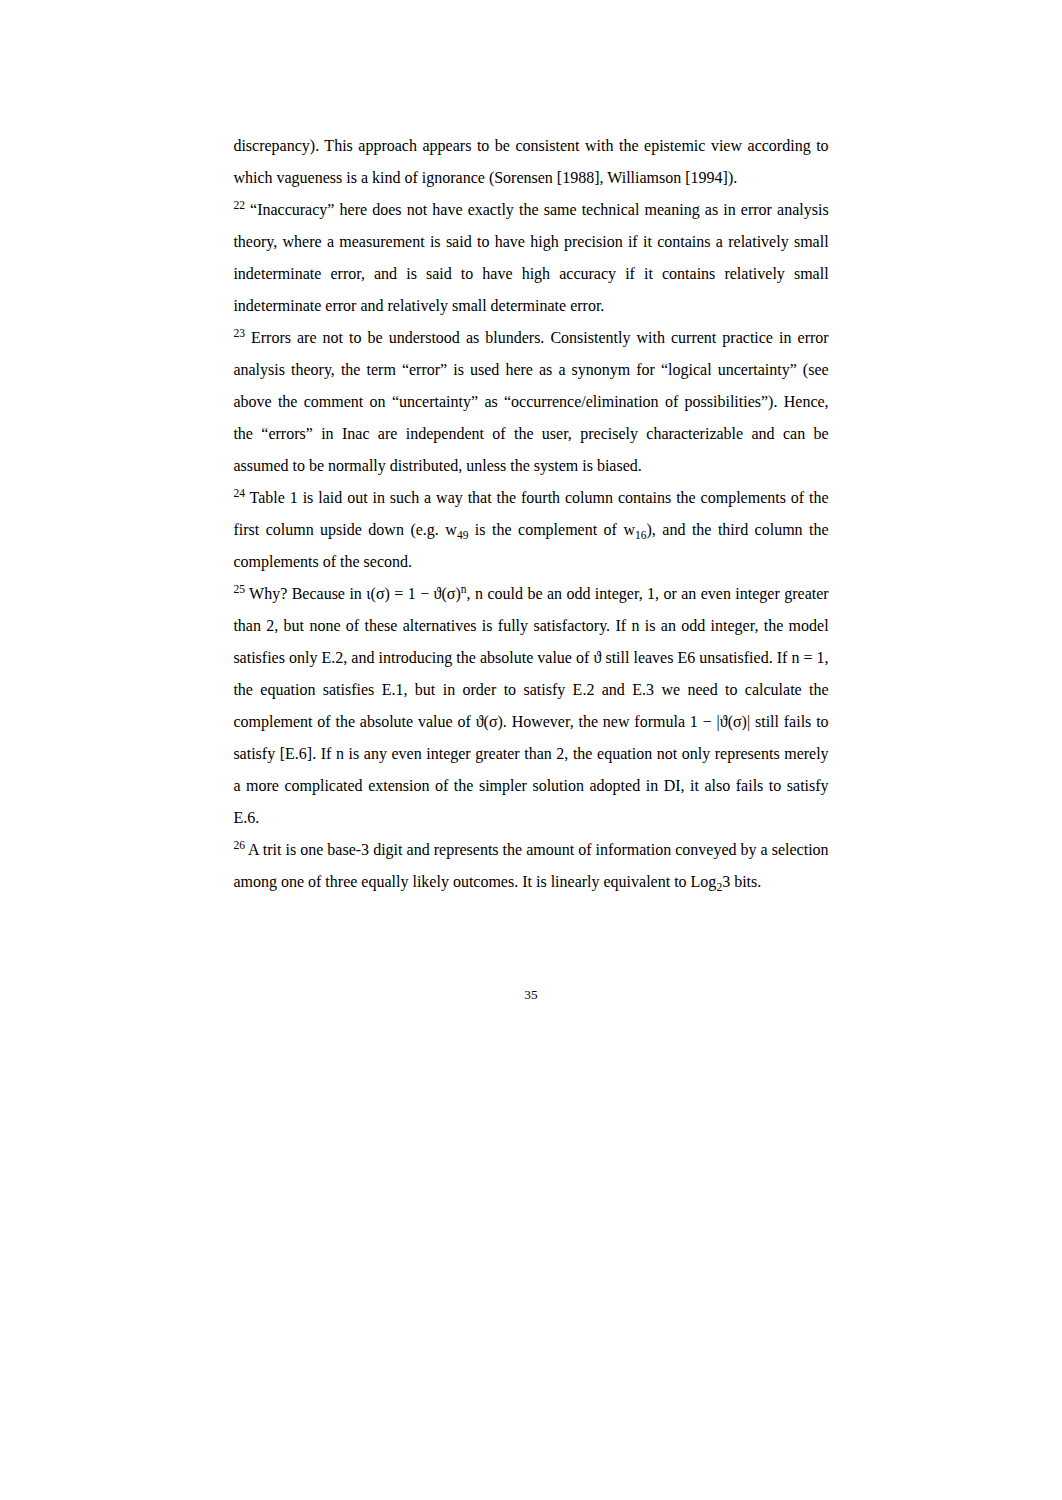discrepancy). This approach appears to be consistent with the epistemic view according to which vagueness is a kind of ignorance (Sorensen [1988], Williamson [1994]).
22 “Inaccuracy” here does not have exactly the same technical meaning as in error analysis theory, where a measurement is said to have high precision if it contains a relatively small indeterminate error, and is said to have high accuracy if it contains relatively small indeterminate error and relatively small determinate error.
23 Errors are not to be understood as blunders. Consistently with current practice in error analysis theory, the term “error” is used here as a synonym for “logical uncertainty” (see above the comment on “uncertainty” as “occurrence/elimination of possibilities”). Hence, the “errors” in Inac are independent of the user, precisely characterizable and can be assumed to be normally distributed, unless the system is biased.
24 Table 1 is laid out in such a way that the fourth column contains the complements of the first column upside down (e.g. w49 is the complement of w16), and the third column the complements of the second.
25 Why? Because in ι(σ) = 1 − ϑ(σ)n, n could be an odd integer, 1, or an even integer greater than 2, but none of these alternatives is fully satisfactory. If n is an odd integer, the model satisfies only E.2, and introducing the absolute value of ϑ still leaves E6 unsatisfied. If n = 1, the equation satisfies E.1, but in order to satisfy E.2 and E.3 we need to calculate the complement of the absolute value of ϑ(σ). However, the new formula 1 − |ϑ(σ)| still fails to satisfy [E.6]. If n is any even integer greater than 2, the equation not only represents merely a more complicated extension of the simpler solution adopted in DI, it also fails to satisfy E.6.
26 A trit is one base-3 digit and represents the amount of information conveyed by a selection among one of three equally likely outcomes. It is linearly equivalent to Log23 bits.
35